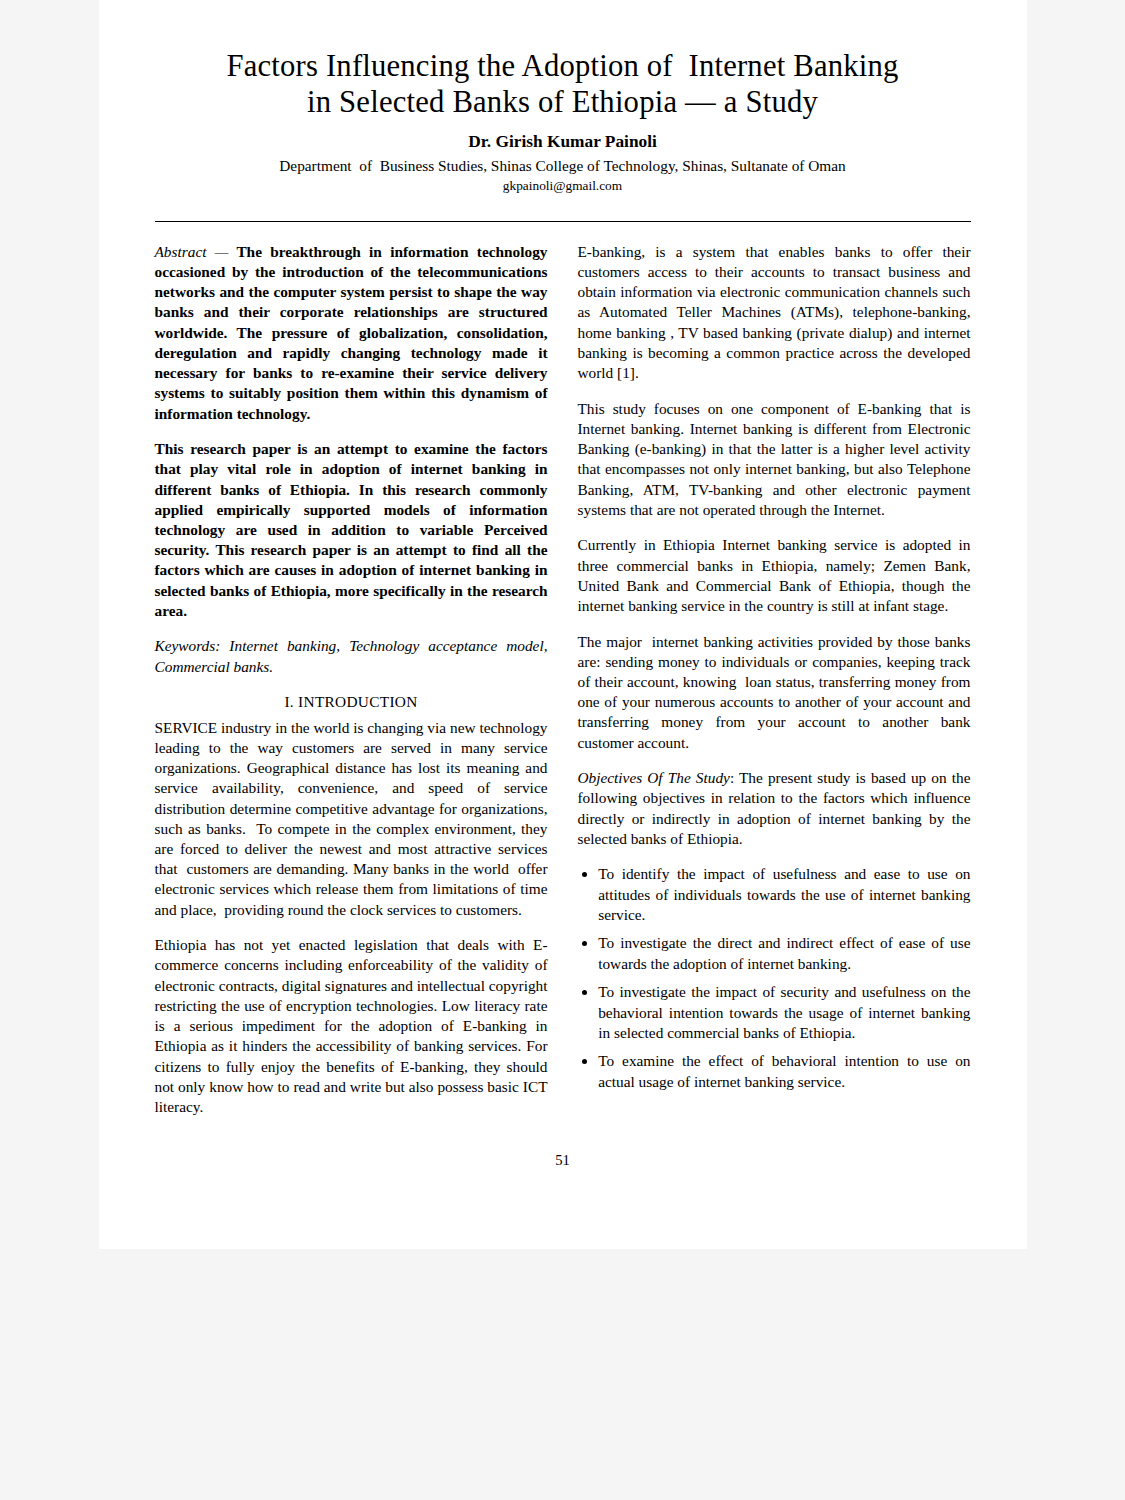Factors Influencing the Adoption of Internet Banking
in Selected Banks of Ethiopia — a Study
Dr. Girish Kumar Painoli
Department of Business Studies, Shinas College of Technology, Shinas, Sultanate of Oman
gkpainoli@gmail.com
Abstract — The breakthrough in information technology occasioned by the introduction of the telecommunications networks and the computer system persist to shape the way banks and their corporate relationships are structured worldwide. The pressure of globalization, consolidation, deregulation and rapidly changing technology made it necessary for banks to re-examine their service delivery systems to suitably position them within this dynamism of information technology.
This research paper is an attempt to examine the factors that play vital role in adoption of internet banking in different banks of Ethiopia. In this research commonly applied empirically supported models of information technology are used in addition to variable Perceived security. This research paper is an attempt to find all the factors which are causes in adoption of internet banking in selected banks of Ethiopia, more specifically in the research area.
Keywords: Internet banking, Technology acceptance model, Commercial banks.
I. Introduction
SERVICE industry in the world is changing via new technology leading to the way customers are served in many service organizations. Geographical distance has lost its meaning and service availability, convenience, and speed of service distribution determine competitive advantage for organizations, such as banks. To compete in the complex environment, they are forced to deliver the newest and most attractive services that customers are demanding. Many banks in the world offer electronic services which release them from limitations of time and place, providing round the clock services to customers.
Ethiopia has not yet enacted legislation that deals with E-commerce concerns including enforceability of the validity of electronic contracts, digital signatures and intellectual copyright restricting the use of encryption technologies. Low literacy rate is a serious impediment for the adoption of E-banking in Ethiopia as it hinders the accessibility of banking services. For citizens to fully enjoy the benefits of E-banking, they should not only know how to read and write but also possess basic ICT literacy.
E-banking, is a system that enables banks to offer their customers access to their accounts to transact business and obtain information via electronic communication channels such as Automated Teller Machines (ATMs), telephone-banking, home banking , TV based banking (private dialup) and internet banking is becoming a common practice across the developed world [1].
This study focuses on one component of E-banking that is Internet banking. Internet banking is different from Electronic Banking (e-banking) in that the latter is a higher level activity that encompasses not only internet banking, but also Telephone Banking, ATM, TV-banking and other electronic payment systems that are not operated through the Internet.
Currently in Ethiopia Internet banking service is adopted in three commercial banks in Ethiopia, namely; Zemen Bank, United Bank and Commercial Bank of Ethiopia, though the internet banking service in the country is still at infant stage.
The major internet banking activities provided by those banks are: sending money to individuals or companies, keeping track of their account, knowing loan status, transferring money from one of your numerous accounts to another of your account and transferring money from your account to another bank customer account.
Objectives Of The Study: The present study is based up on the following objectives in relation to the factors which influence directly or indirectly in adoption of internet banking by the selected banks of Ethiopia.
To identify the impact of usefulness and ease to use on attitudes of individuals towards the use of internet banking service.
To investigate the direct and indirect effect of ease of use towards the adoption of internet banking.
To investigate the impact of security and usefulness on the behavioral intention towards the usage of internet banking in selected commercial banks of Ethiopia.
To examine the effect of behavioral intention to use on actual usage of internet banking service.
51